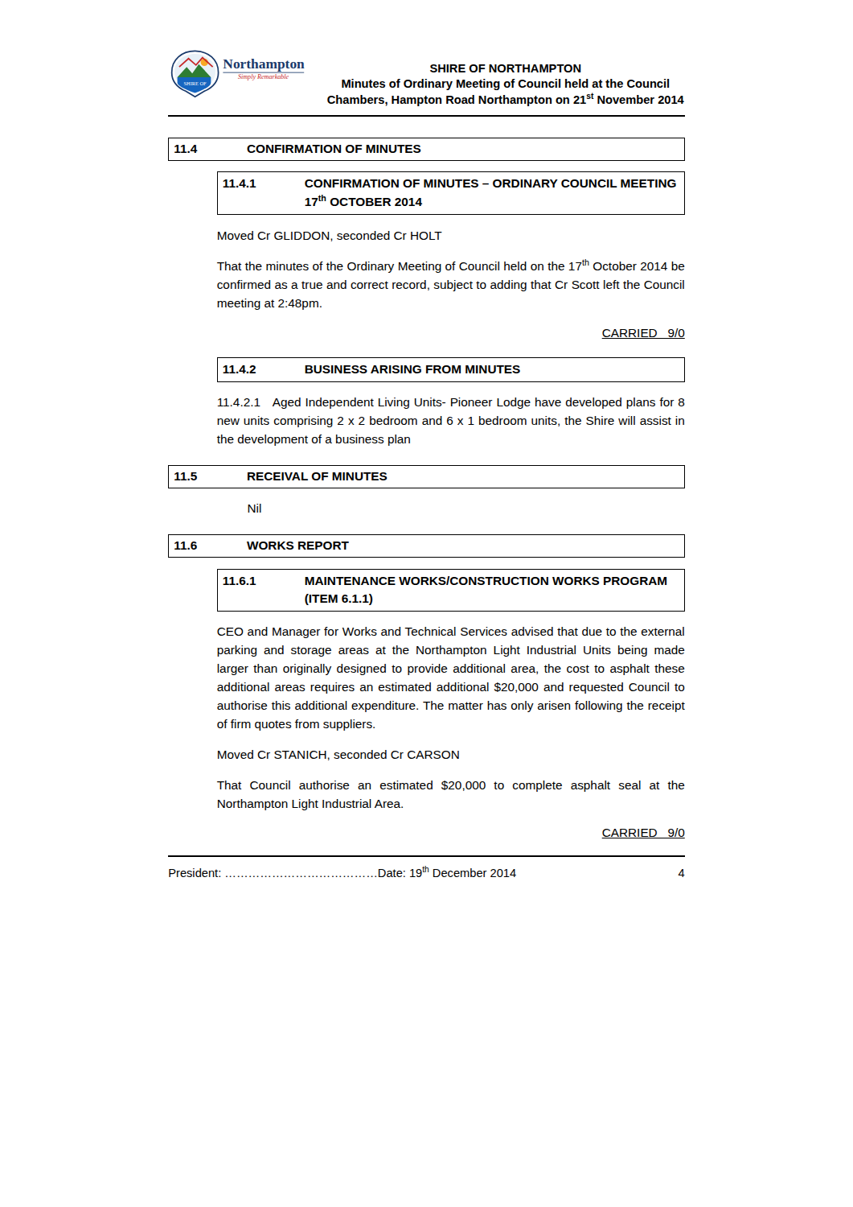SHIRE OF Northampton Simply Remarkable
SHIRE OF NORTHAMPTON
Minutes of Ordinary Meeting of Council held at the Council Chambers, Hampton Road Northampton on 21st November 2014
11.4 CONFIRMATION OF MINUTES
11.4.1 CONFIRMATION OF MINUTES – ORDINARY COUNCIL MEETING 17th OCTOBER 2014
Moved Cr GLIDDON, seconded Cr HOLT
That the minutes of the Ordinary Meeting of Council held on the 17th October 2014 be confirmed as a true and correct record, subject to adding that Cr Scott left the Council meeting at 2:48pm.
CARRIED 9/0
11.4.2 BUSINESS ARISING FROM MINUTES
11.4.2.1 Aged Independent Living Units- Pioneer Lodge have developed plans for 8 new units comprising 2 x 2 bedroom and 6 x 1 bedroom units, the Shire will assist in the development of a business plan
11.5 RECEIVAL OF MINUTES
Nil
11.6 WORKS REPORT
11.6.1 MAINTENANCE WORKS/CONSTRUCTION WORKS PROGRAM (ITEM 6.1.1)
CEO and Manager for Works and Technical Services advised that due to the external parking and storage areas at the Northampton Light Industrial Units being made larger than originally designed to provide additional area, the cost to asphalt these additional areas requires an estimated additional $20,000 and requested Council to authorise this additional expenditure. The matter has only arisen following the receipt of firm quotes from suppliers.
Moved Cr STANICH, seconded Cr CARSON
That Council authorise an estimated $20,000 to complete asphalt seal at the Northampton Light Industrial Area.
CARRIED 9/0
President: …………………………………Date: 19th December 2014 4